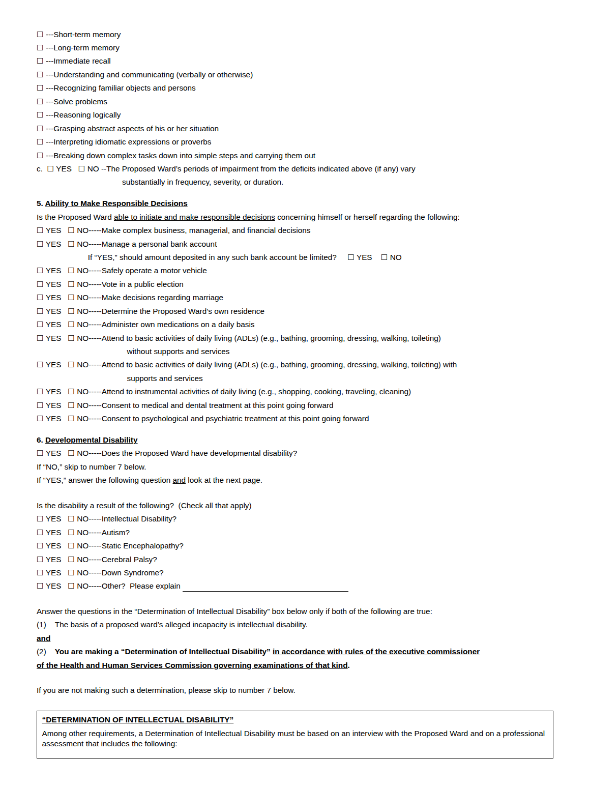☐ ---Short-term memory
☐ ---Long-term memory
☐ ---Immediate recall
☐ ---Understanding and communicating (verbally or otherwise)
☐ ---Recognizing familiar objects and persons
☐ ---Solve problems
☐ ---Reasoning logically
☐ ---Grasping abstract aspects of his or her situation
☐ ---Interpreting idiomatic expressions or proverbs
☐ ---Breaking down complex tasks down into simple steps and carrying them out
c. ☐ YES ☐ NO --The Proposed Ward’s periods of impairment from the deficits indicated above (if any) vary
substantially in frequency, severity, or duration.
5. Ability to Make Responsible Decisions
Is the Proposed Ward able to initiate and make responsible decisions concerning himself or herself regarding the following:
☐ YES ☐ NO-----Make complex business, managerial, and financial decisions
☐ YES ☐ NO-----Manage a personal bank account
If “YES,” should amount deposited in any such bank account be limited? ☐ YES ☐ NO
☐ YES ☐ NO-----Safely operate a motor vehicle
☐ YES ☐ NO-----Vote in a public election
☐ YES ☐ NO-----Make decisions regarding marriage
☐ YES ☐ NO-----Determine the Proposed Ward’s own residence
☐ YES ☐ NO-----Administer own medications on a daily basis
☐ YES ☐ NO-----Attend to basic activities of daily living (ADLs) (e.g., bathing, grooming, dressing, walking, toileting)
without supports and services
☐ YES ☐ NO-----Attend to basic activities of daily living (ADLs) (e.g., bathing, grooming, dressing, walking, toileting) with
supports and services
☐ YES ☐ NO-----Attend to instrumental activities of daily living (e.g., shopping, cooking, traveling, cleaning)
☐ YES ☐ NO-----Consent to medical and dental treatment at this point going forward
☐ YES ☐ NO-----Consent to psychological and psychiatric treatment at this point going forward
6. Developmental Disability
☐ YES ☐ NO-----Does the Proposed Ward have developmental disability?
If “NO,” skip to number 7 below.
If “YES,” answer the following question and look at the next page.
Is the disability a result of the following? (Check all that apply)
☐ YES ☐ NO-----Intellectual Disability?
☐ YES ☐ NO-----Autism?
☐ YES ☐ NO-----Static Encephalopathy?
☐ YES ☐ NO-----Cerebral Palsy?
☐ YES ☐ NO-----Down Syndrome?
☐ YES ☐ NO-----Other? Please explain
Answer the questions in the “Determination of Intellectual Disability” box below only if both of the following are true:
(1) The basis of a proposed ward’s alleged incapacity is intellectual disability.
and
(2) You are making a “Determination of Intellectual Disability” in accordance with rules of the executive commissioner
of the Health and Human Services Commission governing examinations of that kind.
If you are not making such a determination, please skip to number 7 below.
“DETERMINATION OF INTELLECTUAL DISABILITY”
Among other requirements, a Determination of Intellectual Disability must be based on an interview with the Proposed Ward and on a professional assessment that includes the following: